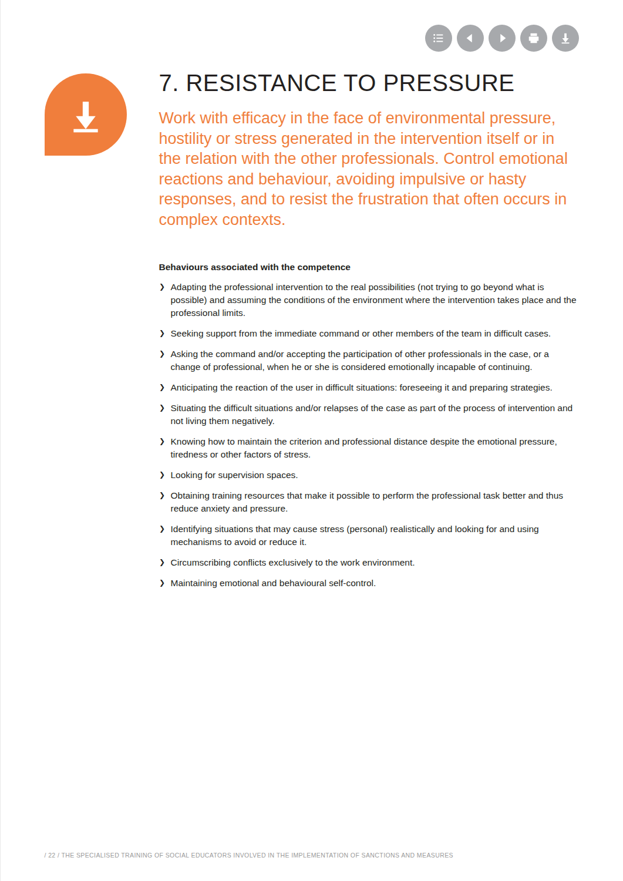7. RESISTANCE TO PRESSURE
Work with efficacy in the face of environmental pressure, hostility or stress generated in the intervention itself or in the relation with the other professionals. Control emotional reactions and behaviour, avoiding impulsive or hasty responses, and to resist the frustration that often occurs in complex contexts.
Behaviours associated with the competence
Adapting the professional intervention to the real possibilities (not trying to go beyond what is possible) and assuming the conditions of the environment where the intervention takes place and the professional limits.
Seeking support from the immediate command or other members of the team in difficult cases.
Asking the command and/or accepting the participation of other professionals in the case, or a change of professional, when he or she is considered emotionally incapable of continuing.
Anticipating the reaction of the user in difficult situations: foreseeing it and preparing strategies.
Situating the difficult situations and/or relapses of the case as part of the process of intervention and not living them negatively.
Knowing how to maintain the criterion and professional distance despite the emotional pressure, tiredness or other factors of stress.
Looking for supervision spaces.
Obtaining training resources that make it possible to perform the professional task better and thus reduce anxiety and pressure.
Identifying situations that may cause stress (personal) realistically and looking for and using mechanisms to avoid or reduce it.
Circumscribing conflicts exclusively to the work environment.
Maintaining emotional and behavioural self-control.
/ 22 / The specialised training of social educators involved in the implementation of sanctions and measures